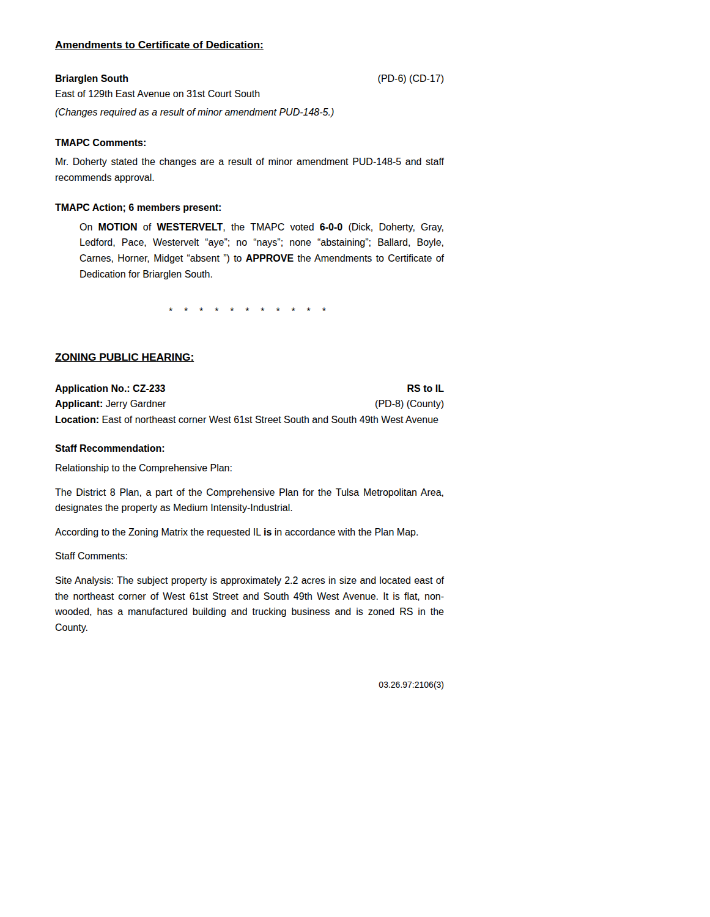Amendments to Certificate of Dedication:
Briarglen South (PD-6) (CD-17)
East of 129th East Avenue on 31st Court South
(Changes required as a result of minor amendment PUD-148-5.)
TMAPC Comments:
Mr. Doherty stated the changes are a result of minor amendment PUD-148-5 and staff recommends approval.
TMAPC Action; 6 members present:
On MOTION of WESTERVELT, the TMAPC voted 6-0-0 (Dick, Doherty, Gray, Ledford, Pace, Westervelt “aye”; no “nays”; none “abstaining”; Ballard, Boyle, Carnes, Horner, Midget “absent ”) to APPROVE the Amendments to Certificate of Dedication for Briarglen South.
* * * * * * * * * * *
ZONING PUBLIC HEARING:
Application No.: CZ-233 RS to IL
Applicant: Jerry Gardner (PD-8) (County)
Location: East of northeast corner West 61st Street South and South 49th West Avenue
Staff Recommendation:
Relationship to the Comprehensive Plan:
The District 8 Plan, a part of the Comprehensive Plan for the Tulsa Metropolitan Area, designates the property as Medium Intensity-Industrial.
According to the Zoning Matrix the requested IL is in accordance with the Plan Map.
Staff Comments:
Site Analysis: The subject property is approximately 2.2 acres in size and located east of the northeast corner of West 61st Street and South 49th West Avenue. It is flat, non-wooded, has a manufactured building and trucking business and is zoned RS in the County.
03.26.97:2106(3)